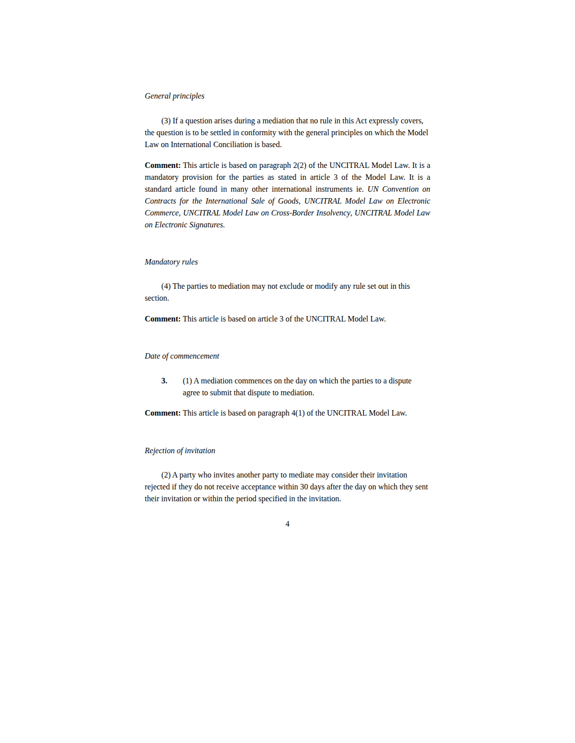General principles
(3) If a question arises during a mediation that no rule in this Act expressly covers, the question is to be settled in conformity with the general principles on which the Model Law on International Conciliation is based.
Comment: This article is based on paragraph 2(2) of the UNCITRAL Model Law. It is a mandatory provision for the parties as stated in article 3 of the Model Law. It is a standard article found in many other international instruments ie. UN Convention on Contracts for the International Sale of Goods, UNCITRAL Model Law on Electronic Commerce, UNCITRAL Model Law on Cross-Border Insolvency, UNCITRAL Model Law on Electronic Signatures.
Mandatory rules
(4) The parties to mediation may not exclude or modify any rule set out in this section.
Comment: This article is based on article 3 of the UNCITRAL Model Law.
Date of commencement
3.
(1) A mediation commences on the day on which the parties to a dispute agree to submit that dispute to mediation.
Comment: This article is based on paragraph 4(1) of the UNCITRAL Model Law.
Rejection of invitation
(2) A party who invites another party to mediate may consider their invitation rejected if they do not receive acceptance within 30 days after the day on which they sent their invitation or within the period specified in the invitation.
4